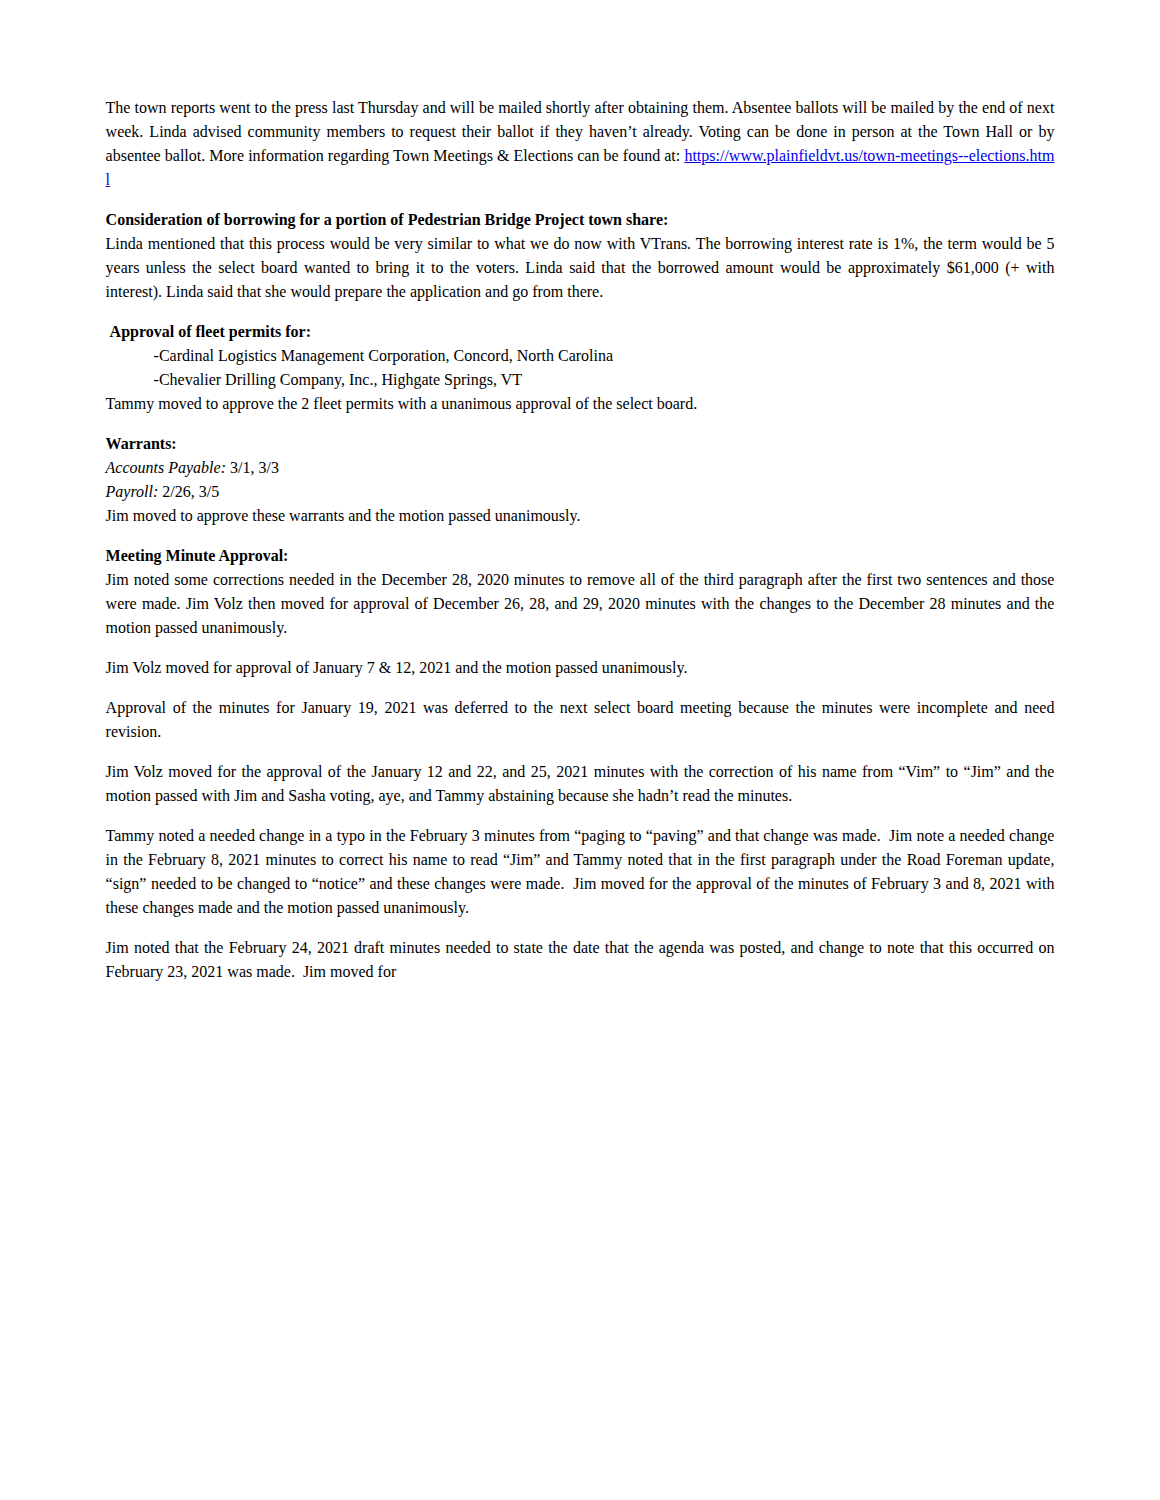The town reports went to the press last Thursday and will be mailed shortly after obtaining them. Absentee ballots will be mailed by the end of next week. Linda advised community members to request their ballot if they haven’t already. Voting can be done in person at the Town Hall or by absentee ballot. More information regarding Town Meetings & Elections can be found at: https://www.plainfieldvt.us/town-meetings--elections.html
Consideration of borrowing for a portion of Pedestrian Bridge Project town share:
Linda mentioned that this process would be very similar to what we do now with VTrans. The borrowing interest rate is 1%, the term would be 5 years unless the select board wanted to bring it to the voters. Linda said that the borrowed amount would be approximately $61,000 (+ with interest). Linda said that she would prepare the application and go from there.
Approval of fleet permits for:
-Cardinal Logistics Management Corporation, Concord, North Carolina
-Chevalier Drilling Company, Inc., Highgate Springs, VT
Tammy moved to approve the 2 fleet permits with a unanimous approval of the select board.
Warrants:
Accounts Payable: 3/1, 3/3
Payroll: 2/26, 3/5
Jim moved to approve these warrants and the motion passed unanimously.
Meeting Minute Approval:
Jim noted some corrections needed in the December 28, 2020 minutes to remove all of the third paragraph after the first two sentences and those were made. Jim Volz then moved for approval of December 26, 28, and 29, 2020 minutes with the changes to the December 28 minutes and the motion passed unanimously.
Jim Volz moved for approval of January 7 & 12, 2021 and the motion passed unanimously.
Approval of the minutes for January 19, 2021 was deferred to the next select board meeting because the minutes were incomplete and need revision.
Jim Volz moved for the approval of the January 12 and 22, and 25, 2021 minutes with the correction of his name from “Vim” to “Jim” and the motion passed with Jim and Sasha voting, aye, and Tammy abstaining because she hadn’t read the minutes.
Tammy noted a needed change in a typo in the February 3 minutes from “paging to “paving” and that change was made. Jim note a needed change in the February 8, 2021 minutes to correct his name to read “Jim” and Tammy noted that in the first paragraph under the Road Foreman update, “sign” needed to be changed to “notice” and these changes were made. Jim moved for the approval of the minutes of February 3 and 8, 2021 with these changes made and the motion passed unanimously.
Jim noted that the February 24, 2021 draft minutes needed to state the date that the agenda was posted, and change to note that this occurred on February 23, 2021 was made. Jim moved for